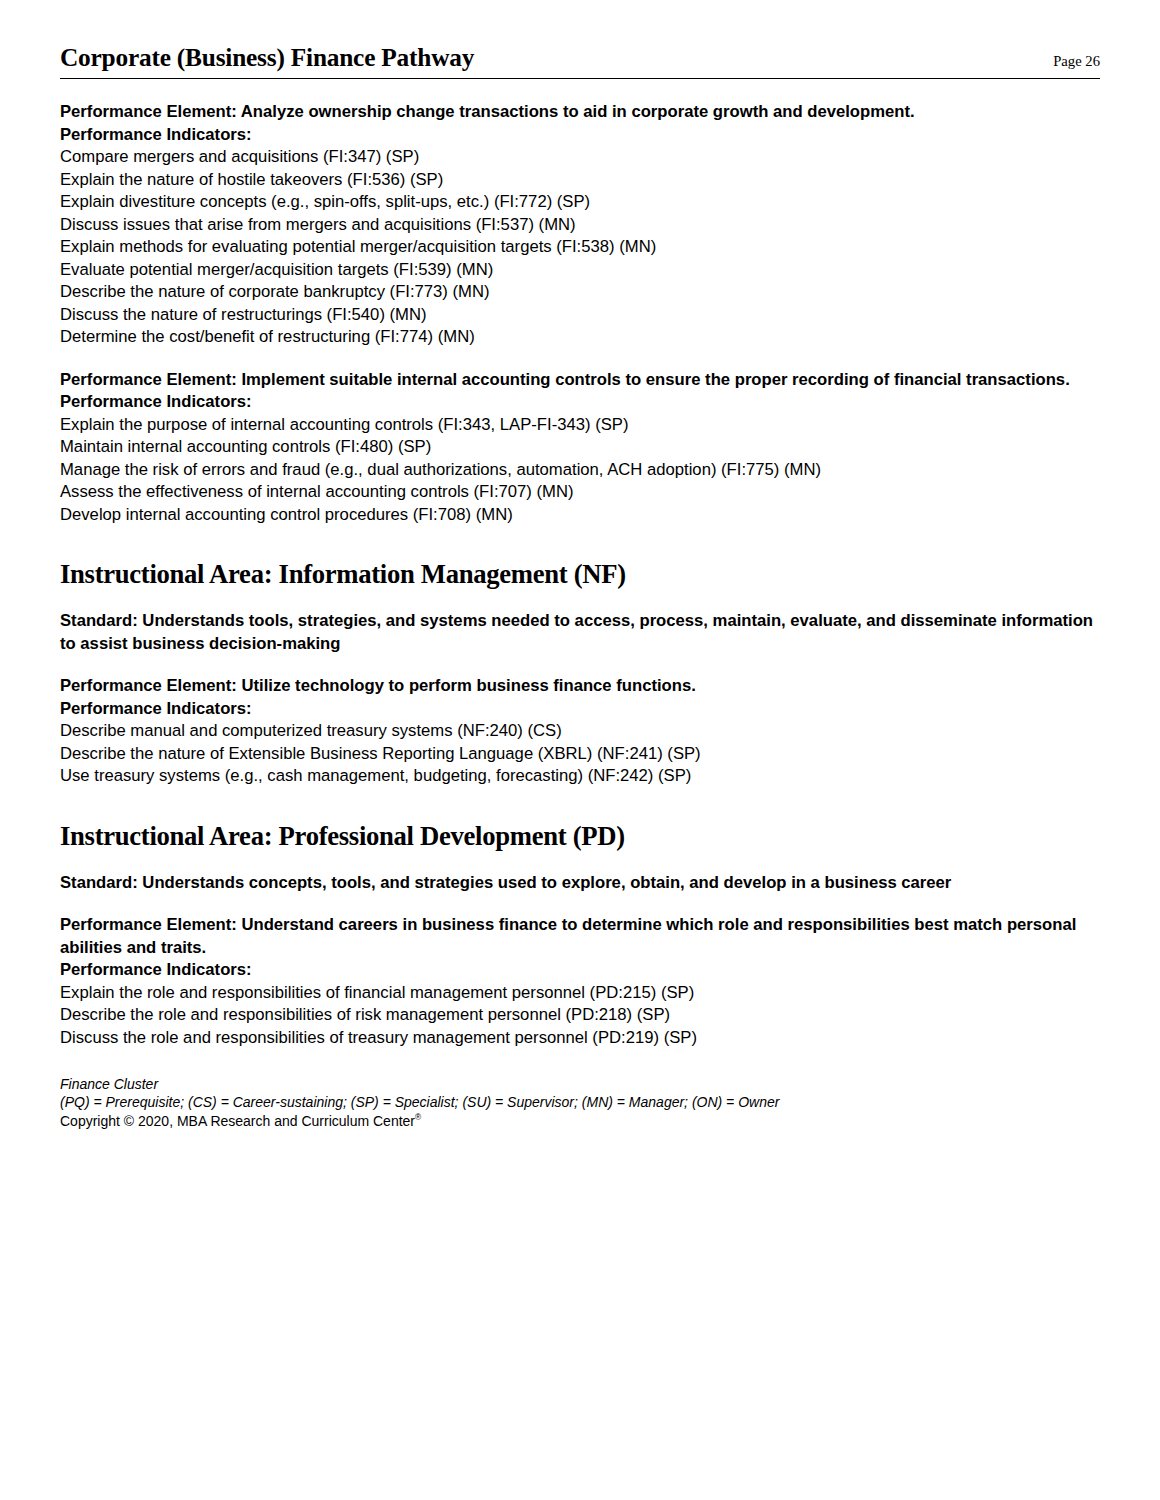Corporate (Business) Finance Pathway
Page 26
Performance Element: Analyze ownership change transactions to aid in corporate growth and development.
Performance Indicators:
Compare mergers and acquisitions (FI:347) (SP)
Explain the nature of hostile takeovers (FI:536) (SP)
Explain divestiture concepts (e.g., spin-offs, split-ups, etc.) (FI:772) (SP)
Discuss issues that arise from mergers and acquisitions (FI:537) (MN)
Explain methods for evaluating potential merger/acquisition targets (FI:538) (MN)
Evaluate potential merger/acquisition targets (FI:539) (MN)
Describe the nature of corporate bankruptcy (FI:773) (MN)
Discuss the nature of restructurings (FI:540) (MN)
Determine the cost/benefit of restructuring (FI:774) (MN)
Performance Element: Implement suitable internal accounting controls to ensure the proper recording of financial transactions.
Performance Indicators:
Explain the purpose of internal accounting controls (FI:343, LAP-FI-343) (SP)
Maintain internal accounting controls (FI:480) (SP)
Manage the risk of errors and fraud (e.g., dual authorizations, automation, ACH adoption) (FI:775) (MN)
Assess the effectiveness of internal accounting controls (FI:707) (MN)
Develop internal accounting control procedures (FI:708) (MN)
Instructional Area: Information Management (NF)
Standard: Understands tools, strategies, and systems needed to access, process, maintain, evaluate, and disseminate information to assist business decision-making
Performance Element: Utilize technology to perform business finance functions.
Performance Indicators:
Describe manual and computerized treasury systems (NF:240) (CS)
Describe the nature of Extensible Business Reporting Language (XBRL) (NF:241) (SP)
Use treasury systems (e.g., cash management, budgeting, forecasting) (NF:242) (SP)
Instructional Area: Professional Development (PD)
Standard: Understands concepts, tools, and strategies used to explore, obtain, and develop in a business career
Performance Element: Understand careers in business finance to determine which role and responsibilities best match personal abilities and traits.
Performance Indicators:
Explain the role and responsibilities of financial management personnel (PD:215) (SP)
Describe the role and responsibilities of risk management personnel (PD:218) (SP)
Discuss the role and responsibilities of treasury management personnel (PD:219) (SP)
Finance Cluster
(PQ) = Prerequisite; (CS) = Career-sustaining; (SP) = Specialist; (SU) = Supervisor; (MN) = Manager; (ON) = Owner
Copyright © 2020, MBA Research and Curriculum Center®